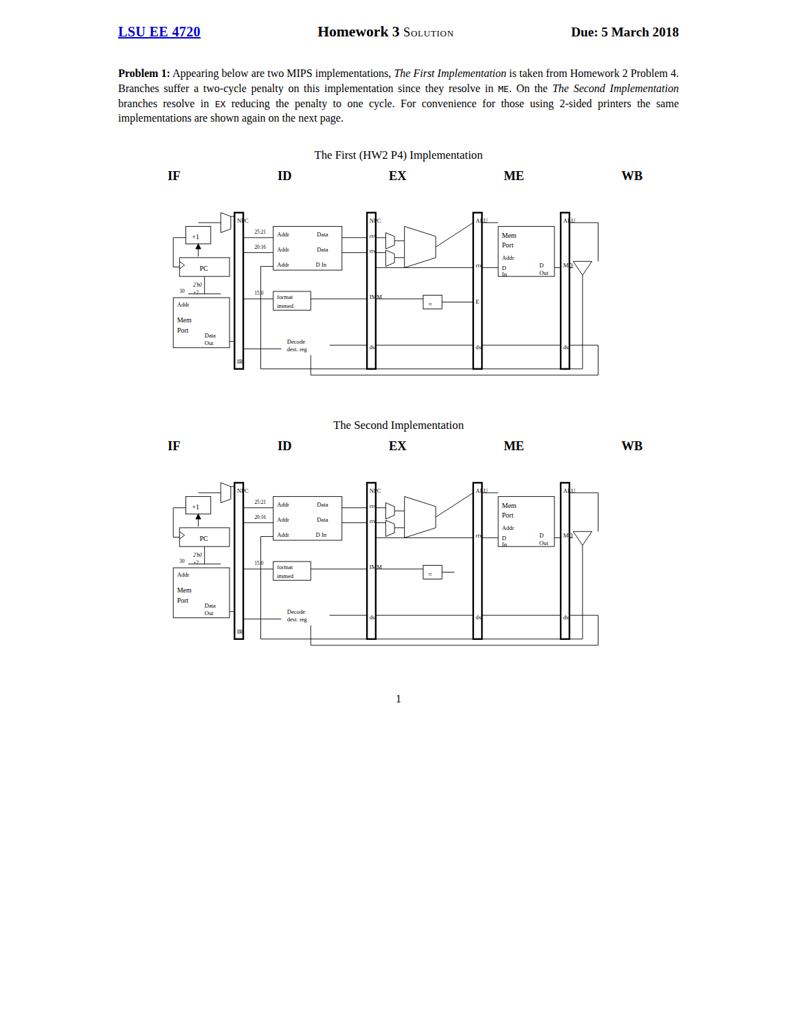LSU EE 4720
Homework 3 Solution
Due: 5 March 2018
Problem 1: Appearing below are two MIPS implementations, The First Implementation is taken from Homework 2 Problem 4. Branches suffer a two-cycle penalty on this implementation since they resolve in ME. On the The Second Implementation branches resolve in EX reducing the penalty to one cycle. For convenience for those using 2-sided printers the same implementations are shown again on the next page.
The First (HW2 P4) Implementation
IF ID EX ME WB
NPC IR NPC rsv rtv IMM dst ALU rtv E dst ALU MD dst +1 PC 30 2'b0 +2 Addr Mem Port Data Out 25:21 20:16 15:0 Addr Data Addr Data Addr D In format immed Decode dest. reg = Mem Port Addr D In D Out
The Second Implementation
IF ID EX ME WB
NPC IR NPC rsv rtv IMM dst ALU rtv dst ALU MD dst +1 PC 30 2'b0 +2 Addr Mem Port Data Out 25:21 20:16 15:0 Addr Data Addr Data Addr D In format immed Decode dest. reg = Mem Port Addr D In D Out
1